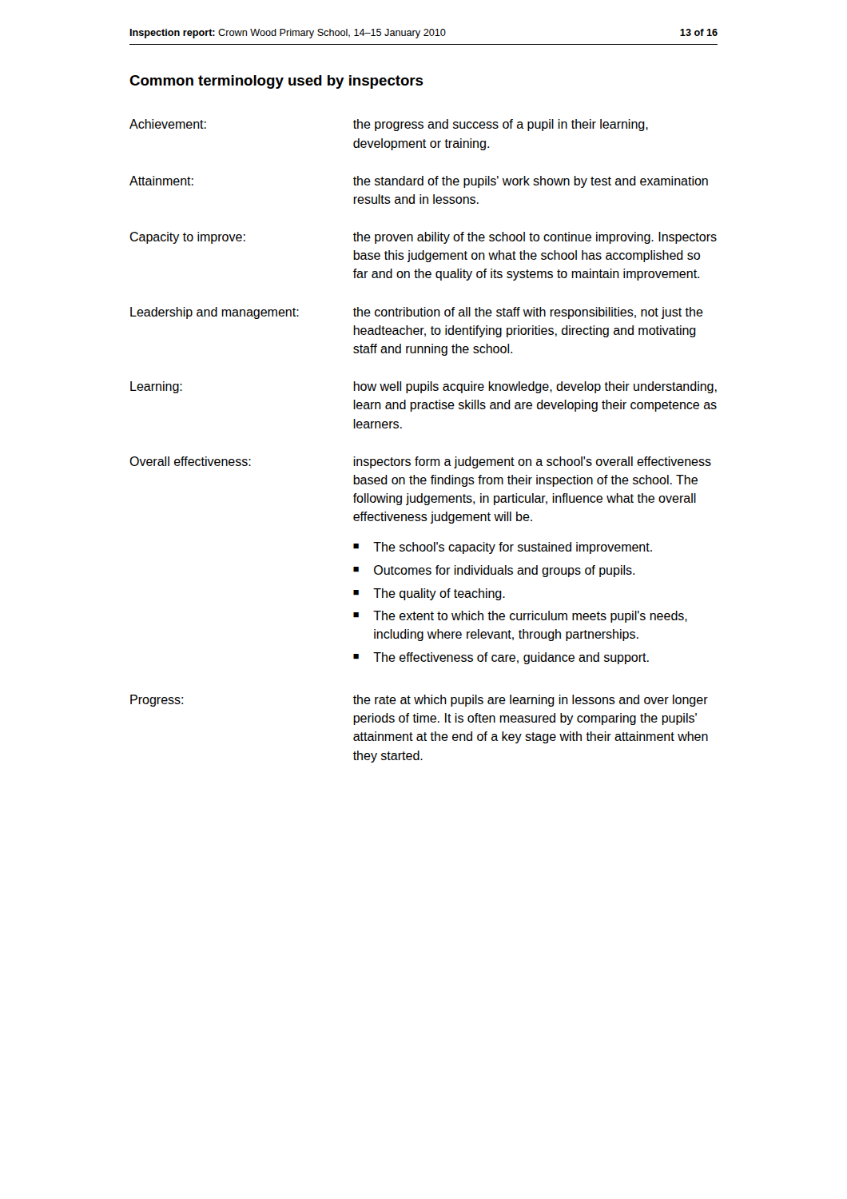Inspection report: Crown Wood Primary School, 14–15 January 2010
13 of 16
Common terminology used by inspectors
Achievement:
the progress and success of a pupil in their learning, development or training.
Attainment:
the standard of the pupils' work shown by test and examination results and in lessons.
Capacity to improve:
the proven ability of the school to continue improving. Inspectors base this judgement on what the school has accomplished so far and on the quality of its systems to maintain improvement.
Leadership and management:
the contribution of all the staff with responsibilities, not just the headteacher, to identifying priorities, directing and motivating staff and running the school.
Learning:
how well pupils acquire knowledge, develop their understanding, learn and practise skills and are developing their competence as learners.
Overall effectiveness:
inspectors form a judgement on a school's overall effectiveness based on the findings from their inspection of the school. The following judgements, in particular, influence what the overall effectiveness judgement will be.
The school's capacity for sustained improvement.
Outcomes for individuals and groups of pupils.
The quality of teaching.
The extent to which the curriculum meets pupil's needs, including where relevant, through partnerships.
The effectiveness of care, guidance and support.
Progress:
the rate at which pupils are learning in lessons and over longer periods of time. It is often measured by comparing the pupils' attainment at the end of a key stage with their attainment when they started.